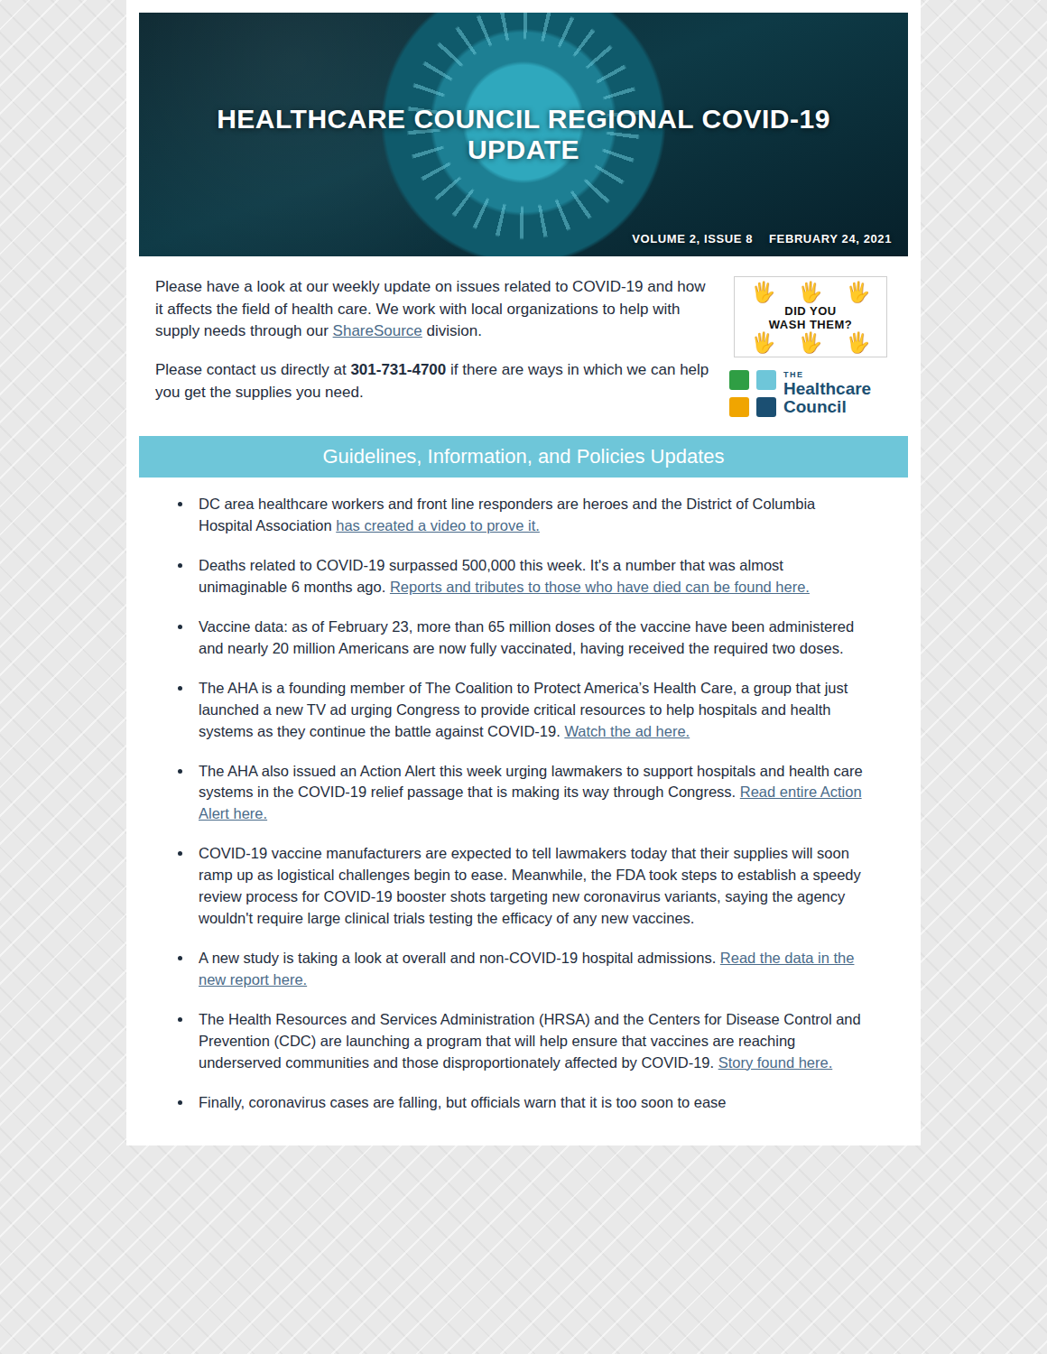HEALTHCARE COUNCIL REGIONAL COVID-19 UPDATE
VOLUME 2, ISSUE 8 FEBRUARY 24, 2021
Please have a look at our weekly update on issues related to COVID-19 and how it affects the field of health care. We work with local organizations to help with supply needs through our ShareSource division.
Please contact us directly at 301-731-4700 if there are ways in which we can help you get the supplies you need.
🖐🖐🖐
DID YOU
WASH THEM?
🖐🖐🖐
THE Healthcare Council
Guidelines, Information, and Policies Updates
DC area healthcare workers and front line responders are heroes and the District of Columbia Hospital Association has created a video to prove it.
Deaths related to COVID-19 surpassed 500,000 this week. It's a number that was almost unimaginable 6 months ago. Reports and tributes to those who have died can be found here.
Vaccine data: as of February 23, more than 65 million doses of the vaccine have been administered and nearly 20 million Americans are now fully vaccinated, having received the required two doses.
The AHA is a founding member of The Coalition to Protect America’s Health Care, a group that just launched a new TV ad urging Congress to provide critical resources to help hospitals and health systems as they continue the battle against COVID-19. Watch the ad here.
The AHA also issued an Action Alert this week urging lawmakers to support hospitals and health care systems in the COVID-19 relief passage that is making its way through Congress. Read entire Action Alert here.
COVID-19 vaccine manufacturers are expected to tell lawmakers today that their supplies will soon ramp up as logistical challenges begin to ease. Meanwhile, the FDA took steps to establish a speedy review process for COVID-19 booster shots targeting new coronavirus variants, saying the agency wouldn't require large clinical trials testing the efficacy of any new vaccines.
A new study is taking a look at overall and non-COVID-19 hospital admissions. Read the data in the new report here.
The Health Resources and Services Administration (HRSA) and the Centers for Disease Control and Prevention (CDC) are launching a program that will help ensure that vaccines are reaching underserved communities and those disproportionately affected by COVID-19. Story found here.
Finally, coronavirus cases are falling, but officials warn that it is too soon to ease